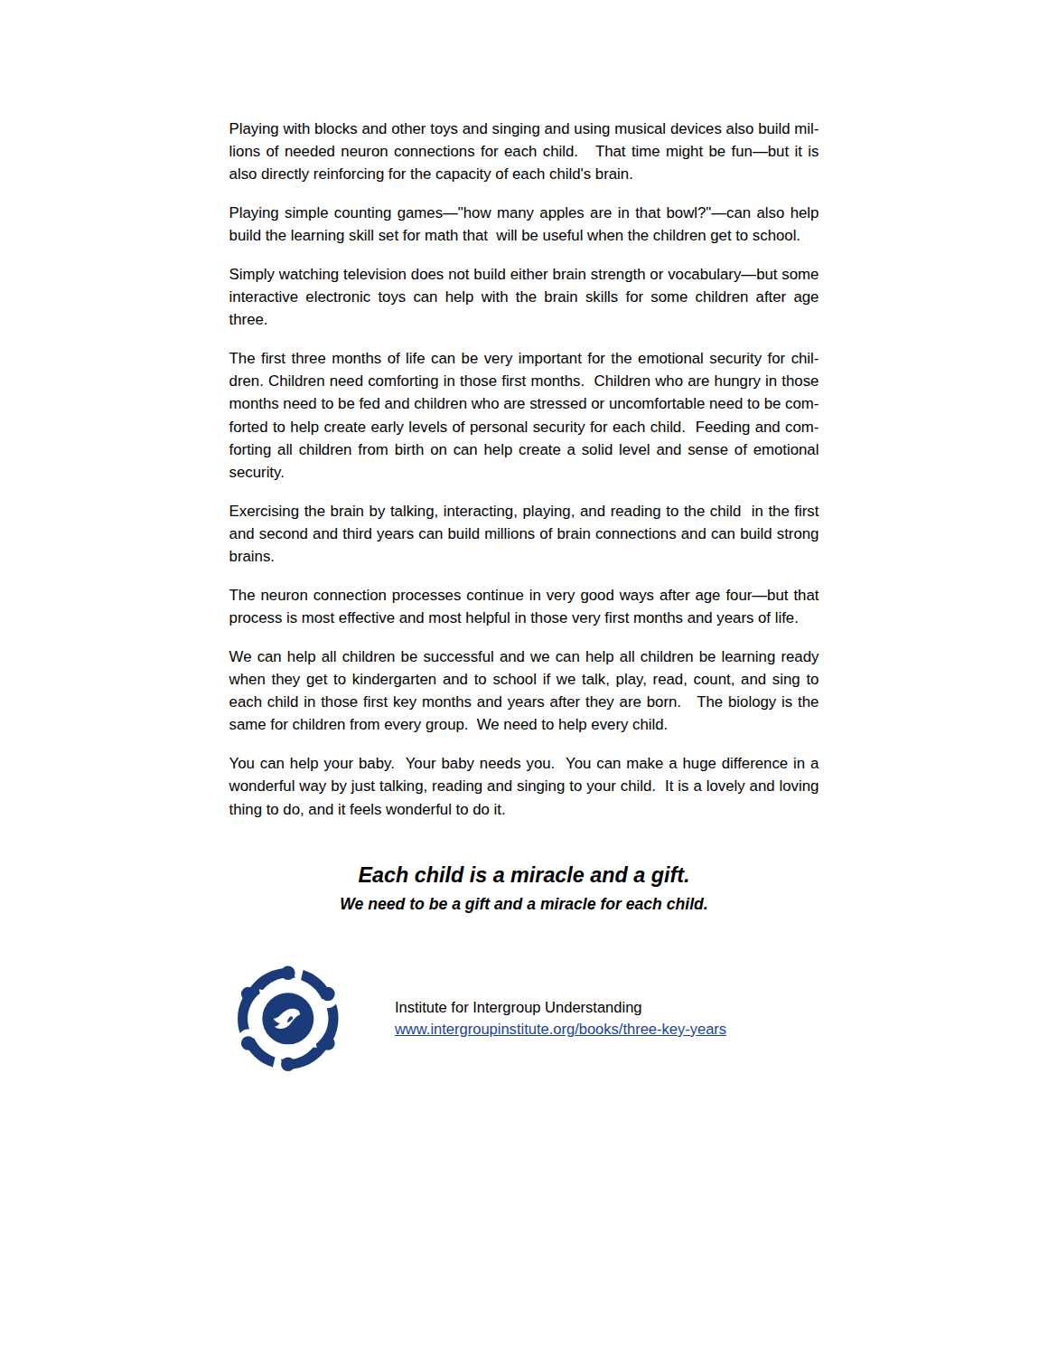Playing with blocks and other toys and singing and using musical devices also build millions of needed neuron connections for each child. That time might be fun—but it is also directly reinforcing for the capacity of each child's brain.
Playing simple counting games—"how many apples are in that bowl?"—can also help build the learning skill set for math that will be useful when the children get to school.
Simply watching television does not build either brain strength or vocabulary—but some interactive electronic toys can help with the brain skills for some children after age three.
The first three months of life can be very important for the emotional security for children. Children need comforting in those first months. Children who are hungry in those months need to be fed and children who are stressed or uncomfortable need to be comforted to help create early levels of personal security for each child. Feeding and comforting all children from birth on can help create a solid level and sense of emotional security.
Exercising the brain by talking, interacting, playing, and reading to the child in the first and second and third years can build millions of brain connections and can build strong brains.
The neuron connection processes continue in very good ways after age four—but that process is most effective and most helpful in those very first months and years of life.
We can help all children be successful and we can help all children be learning ready when they get to kindergarten and to school if we talk, play, read, count, and sing to each child in those first key months and years after they are born. The biology is the same for children from every group. We need to help every child.
You can help your baby. Your baby needs you. You can make a huge difference in a wonderful way by just talking, reading and singing to your child. It is a lovely and loving thing to do, and it feels wonderful to do it.
Each child is a miracle and a gift. We need to be a gift and a miracle for each child.
Institute for Intergroup Understanding
www.intergroupinstitute.org/books/three-key-years